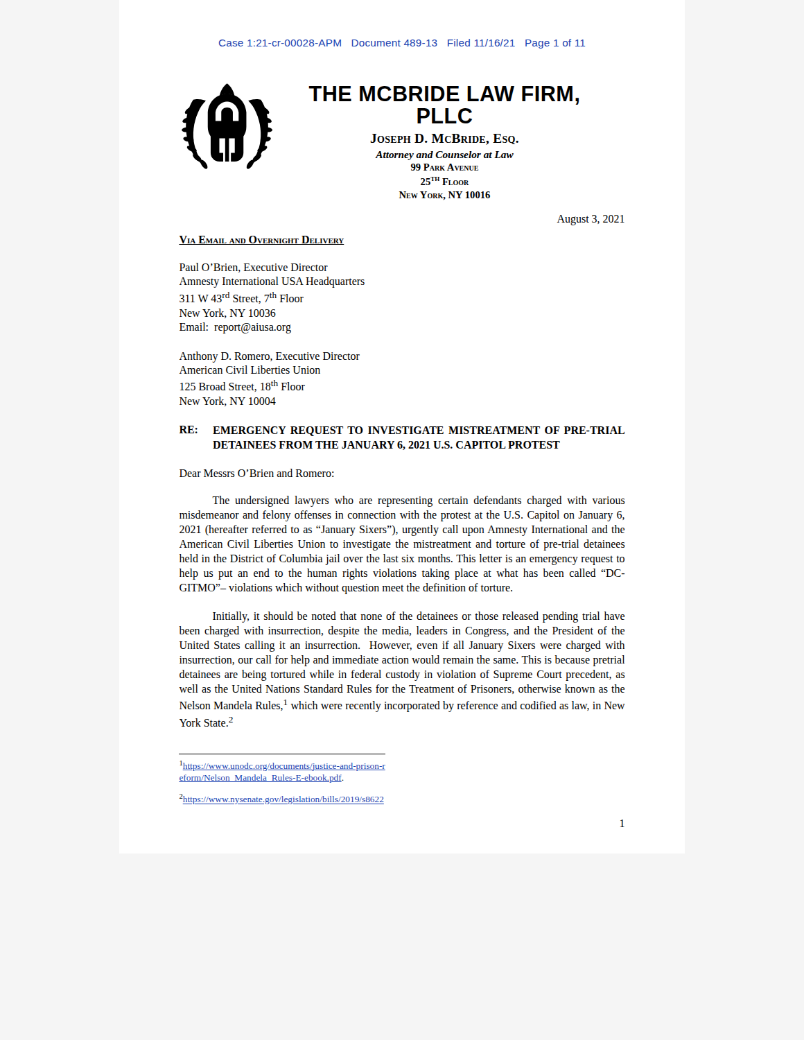Case 1:21-cr-00028-APM Document 489-13 Filed 11/16/21 Page 1 of 11
THE MCBRIDE LAW FIRM, PLLC
Joseph D. McBride, Esq.
Attorney and Counselor at Law
99 Park Avenue
25th Floor
New York, NY 10016
August 3, 2021
Via Email and Overnight Delivery
Paul O’Brien, Executive Director
Amnesty International USA Headquarters
311 W 43rd Street, 7th Floor
New York, NY 10036
Email: report@aiusa.org
Anthony D. Romero, Executive Director
American Civil Liberties Union
125 Broad Street, 18th Floor
New York, NY 10004
RE:
Emergency Request to Investigate Mistreatment of Pre-Trial Detainees from the January 6, 2021 U.S. Capitol Protest
Dear Messrs O’Brien and Romero:
The undersigned lawyers who are representing certain defendants charged with various misdemeanor and felony offenses in connection with the protest at the U.S. Capitol on January 6, 2021 (hereafter referred to as “January Sixers”), urgently call upon Amnesty International and the American Civil Liberties Union to investigate the mistreatment and torture of pre-trial detainees held in the District of Columbia jail over the last six months. This letter is an emergency request to help us put an end to the human rights violations taking place at what has been called “DC-GITMO”– violations which without question meet the definition of torture.
Initially, it should be noted that none of the detainees or those released pending trial have been charged with insurrection, despite the media, leaders in Congress, and the President of the United States calling it an insurrection. However, even if all January Sixers were charged with insurrection, our call for help and immediate action would remain the same. This is because pretrial detainees are being tortured while in federal custody in violation of Supreme Court precedent, as well as the United Nations Standard Rules for the Treatment of Prisoners, otherwise known as the Nelson Mandela Rules,1 which were recently incorporated by reference and codified as law, in New York State.2
1https://www.unodc.org/documents/justice-and-prison-reform/Nelson_Mandela_Rules-E-ebook.pdf.
2https://www.nysenate.gov/legislation/bills/2019/s8622
1